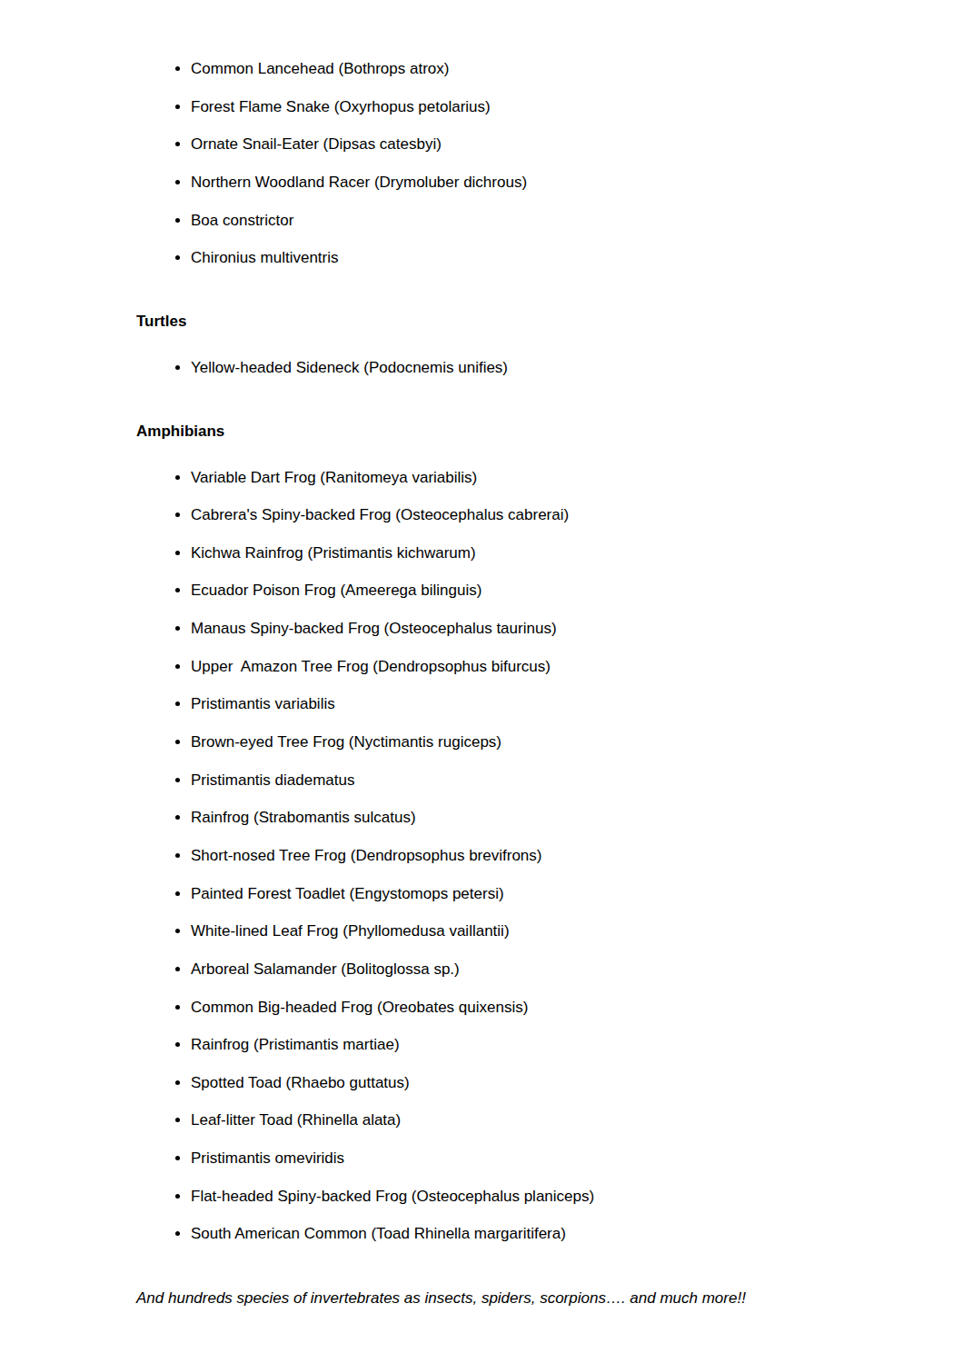Common Lancehead (Bothrops atrox)
Forest Flame Snake (Oxyrhopus petolarius)
Ornate Snail-Eater (Dipsas catesbyi)
Northern Woodland Racer (Drymoluber dichrous)
Boa constrictor
Chironius multiventris
Turtles
Yellow-headed Sideneck (Podocnemis unifies)
Amphibians
Variable Dart Frog (Ranitomeya variabilis)
Cabrera's Spiny-backed Frog (Osteocephalus cabrerai)
Kichwa Rainfrog (Pristimantis kichwarum)
Ecuador Poison Frog (Ameerega bilinguis)
Manaus Spiny-backed Frog (Osteocephalus taurinus)
Upper Amazon Tree Frog (Dendropsophus bifurcus)
Pristimantis variabilis
Brown-eyed Tree Frog (Nyctimantis rugiceps)
Pristimantis diadematus
Rainfrog (Strabomantis sulcatus)
Short-nosed Tree Frog (Dendropsophus brevifrons)
Painted Forest Toadlet (Engystomops petersi)
White-lined Leaf Frog (Phyllomedusa vaillantii)
Arboreal Salamander (Bolitoglossa sp.)
Common Big-headed Frog (Oreobates quixensis)
Rainfrog (Pristimantis martiae)
Spotted Toad (Rhaebo guttatus)
Leaf-litter Toad (Rhinella alata)
Pristimantis omeviridis
Flat-headed Spiny-backed Frog (Osteocephalus planiceps)
South American Common (Toad Rhinella margaritifera)
And hundreds species of invertebrates as insects, spiders, scorpions…. and much more!!